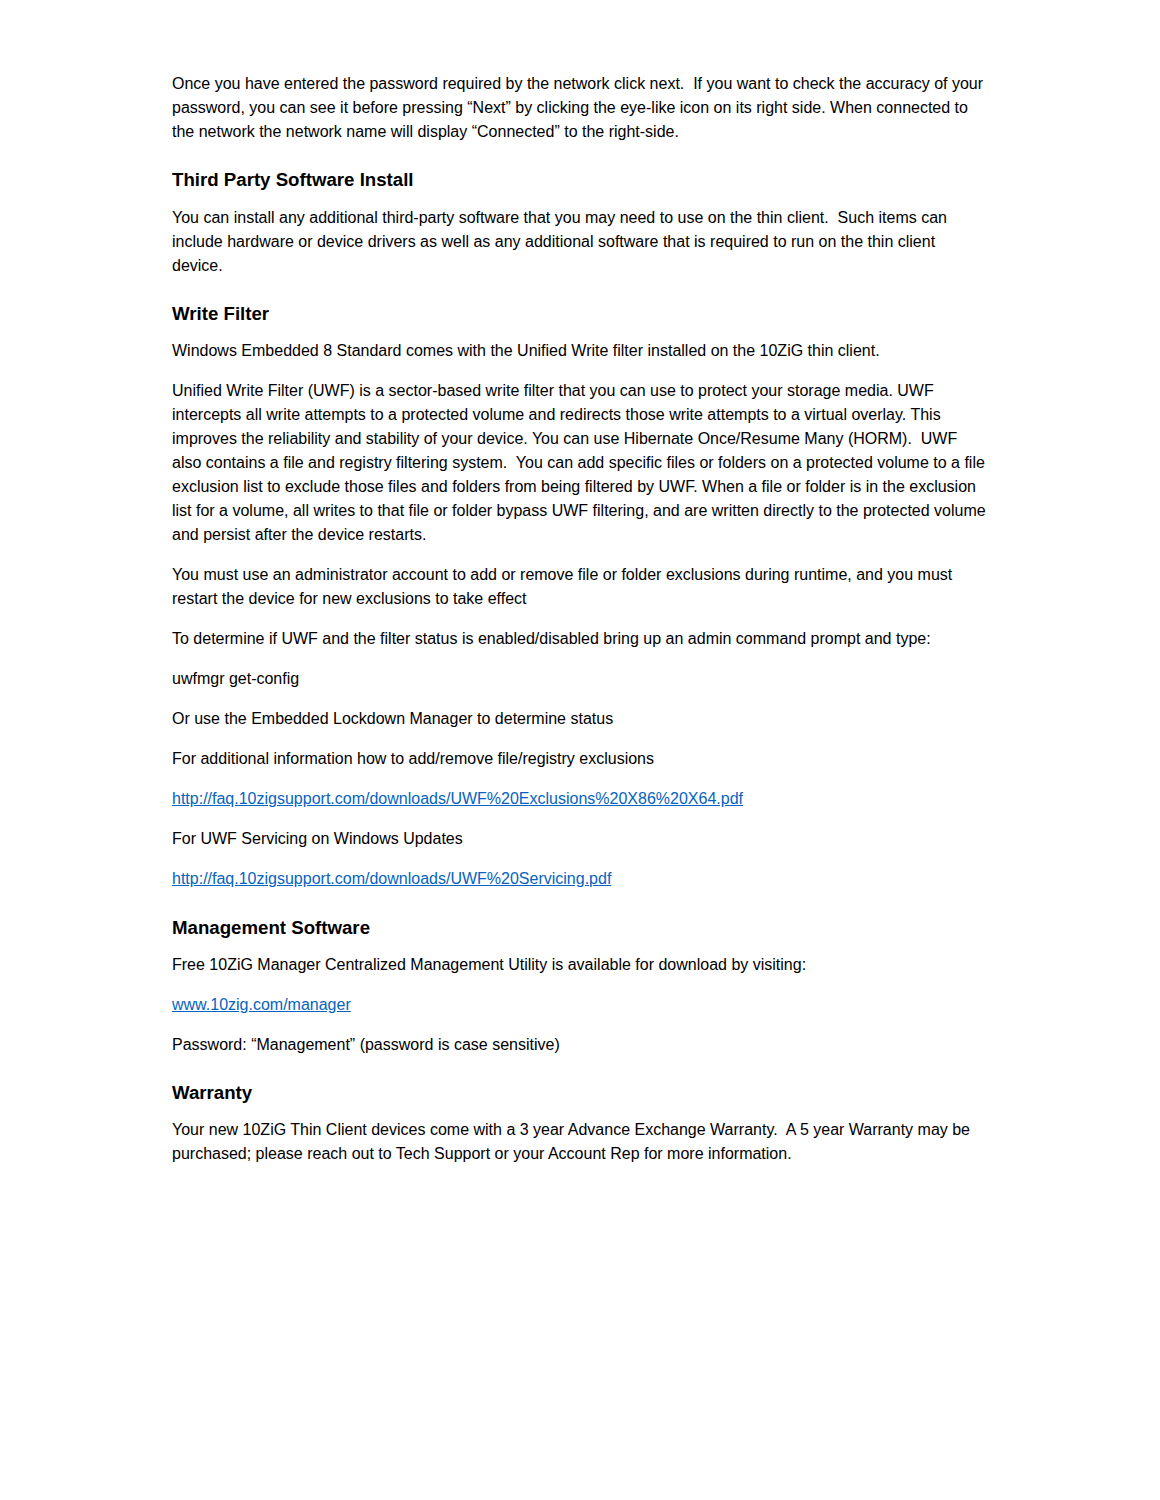Once you have entered the password required by the network click next. If you want to check the accuracy of your password, you can see it before pressing “Next” by clicking the eye-like icon on its right side. When connected to the network the network name will display “Connected” to the right-side.
Third Party Software Install
You can install any additional third-party software that you may need to use on the thin client. Such items can include hardware or device drivers as well as any additional software that is required to run on the thin client device.
Write Filter
Windows Embedded 8 Standard comes with the Unified Write filter installed on the 10ZiG thin client.
Unified Write Filter (UWF) is a sector-based write filter that you can use to protect your storage media. UWF intercepts all write attempts to a protected volume and redirects those write attempts to a virtual overlay. This improves the reliability and stability of your device. You can use Hibernate Once/Resume Many (HORM). UWF also contains a file and registry filtering system. You can add specific files or folders on a protected volume to a file exclusion list to exclude those files and folders from being filtered by UWF. When a file or folder is in the exclusion list for a volume, all writes to that file or folder bypass UWF filtering, and are written directly to the protected volume and persist after the device restarts.
You must use an administrator account to add or remove file or folder exclusions during runtime, and you must restart the device for new exclusions to take effect
To determine if UWF and the filter status is enabled/disabled bring up an admin command prompt and type:
uwfmgr get-config
Or use the Embedded Lockdown Manager to determine status
For additional information how to add/remove file/registry exclusions
http://faq.10zigsupport.com/downloads/UWF%20Exclusions%20X86%20X64.pdf
For UWF Servicing on Windows Updates
http://faq.10zigsupport.com/downloads/UWF%20Servicing.pdf
Management Software
Free 10ZiG Manager Centralized Management Utility is available for download by visiting:
www.10zig.com/manager
Password: “Management” (password is case sensitive)
Warranty
Your new 10ZiG Thin Client devices come with a 3 year Advance Exchange Warranty. A 5 year Warranty may be purchased; please reach out to Tech Support or your Account Rep for more information.